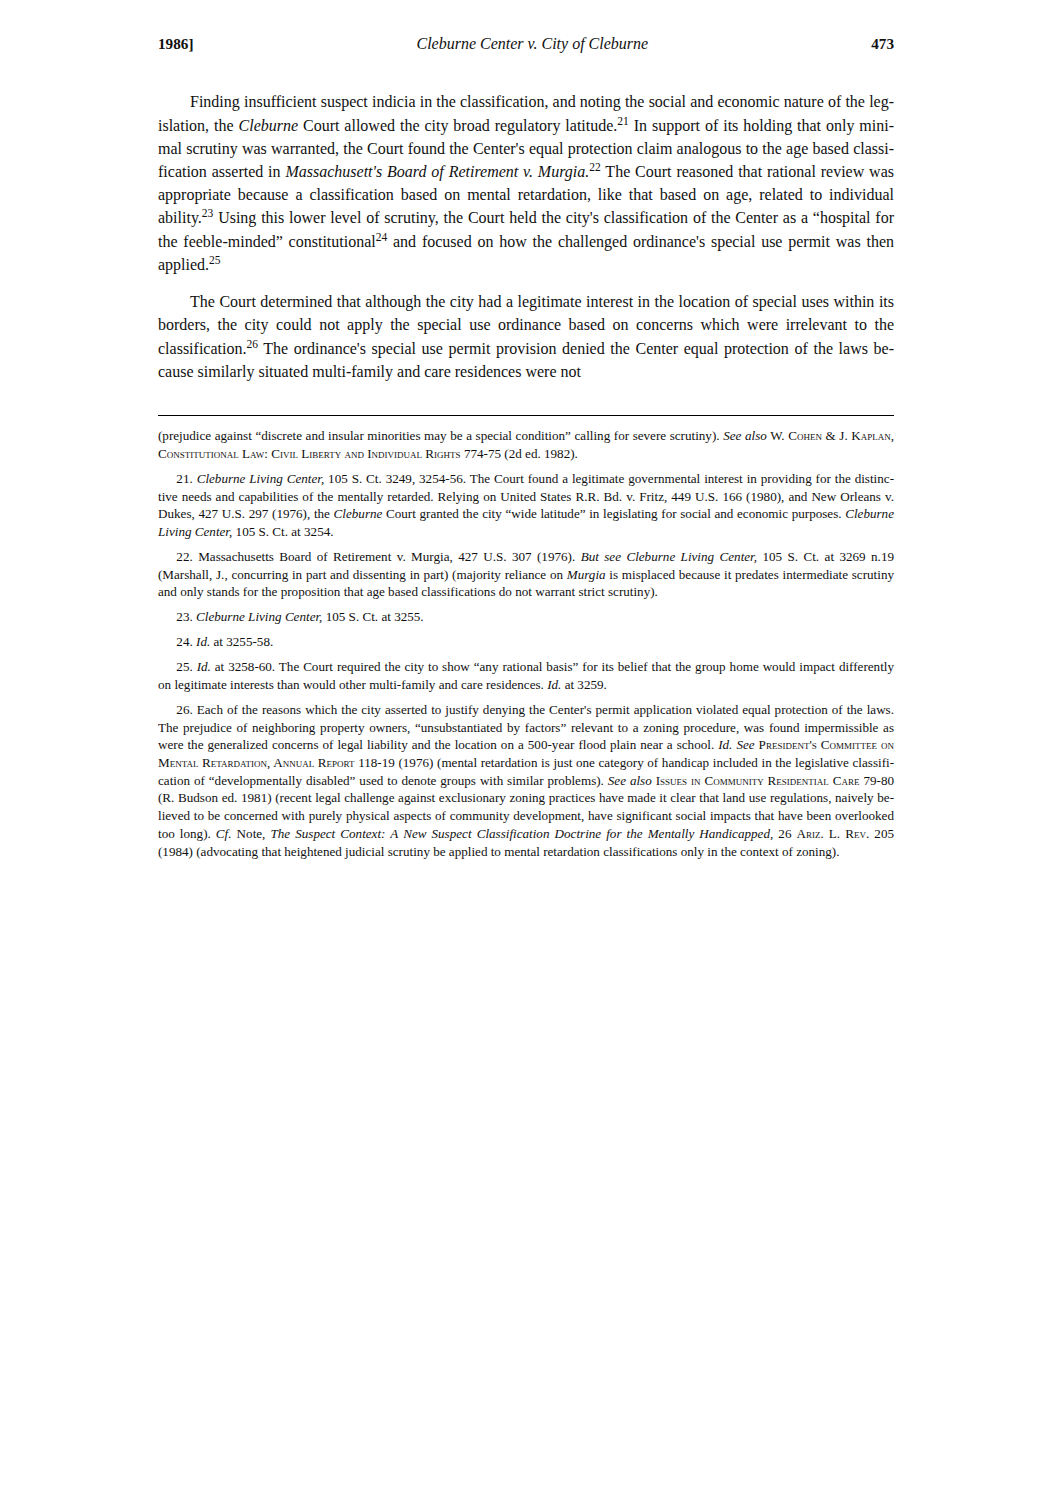1986] Cleburne Center v. City of Cleburne 473
Finding insufficient suspect indicia in the classification, and noting the social and economic nature of the legislation, the Cleburne Court allowed the city broad regulatory latitude.21 In support of its holding that only minimal scrutiny was warranted, the Court found the Center's equal protection claim analogous to the age based classification asserted in Massachusett's Board of Retirement v. Murgia.22 The Court reasoned that rational review was appropriate because a classification based on mental retardation, like that based on age, related to individual ability.23 Using this lower level of scrutiny, the Court held the city's classification of the Center as a “hospital for the feeble-minded” constitutional24 and focused on how the challenged ordinance's special use permit was then applied.25
The Court determined that although the city had a legitimate interest in the location of special uses within its borders, the city could not apply the special use ordinance based on concerns which were irrelevant to the classification.26 The ordinance's special use permit provision denied the Center equal protection of the laws because similarly situated multi-family and care residences were not
(prejudice against “discrete and insular minorities may be a special condition” calling for severe scrutiny). See also W. Cohen & J. Kaplan, Constitutional Law: Civil Liberty and Individual Rights 774-75 (2d ed. 1982).
21. Cleburne Living Center, 105 S. Ct. 3249, 3254-56. The Court found a legitimate governmental interest in providing for the distinctive needs and capabilities of the mentally retarded. Relying on United States R.R. Bd. v. Fritz, 449 U.S. 166 (1980), and New Orleans v. Dukes, 427 U.S. 297 (1976), the Cleburne Court granted the city “wide latitude” in legislating for social and economic purposes. Cleburne Living Center, 105 S. Ct. at 3254.
22. Massachusetts Board of Retirement v. Murgia, 427 U.S. 307 (1976). But see Cleburne Living Center, 105 S. Ct. at 3269 n.19 (Marshall, J., concurring in part and dissenting in part) (majority reliance on Murgia is misplaced because it predates intermediate scrutiny and only stands for the proposition that age based classifications do not warrant strict scrutiny).
23. Cleburne Living Center, 105 S. Ct. at 3255.
24. Id. at 3255-58.
25. Id. at 3258-60. The Court required the city to show “any rational basis” for its belief that the group home would impact differently on legitimate interests than would other multi-family and care residences. Id. at 3259.
26. Each of the reasons which the city asserted to justify denying the Center's permit application violated equal protection of the laws. The prejudice of neighboring property owners, “unsubstantiated by factors” relevant to a zoning procedure, was found impermissible as were the generalized concerns of legal liability and the location on a 500-year flood plain near a school. Id. See President's Committee on Mental Retardation, Annual Report 118-19 (1976) (mental retardation is just one category of handicap included in the legislative classification of “developmentally disabled” used to denote groups with similar problems). See also Issues in Community Residential Care 79-80 (R. Budson ed. 1981) (recent legal challenge against exclusionary zoning practices have made it clear that land use regulations, naively believed to be concerned with purely physical aspects of community development, have significant social impacts that have been overlooked too long). Cf. Note, The Suspect Context: A New Suspect Classification Doctrine for the Mentally Handicapped, 26 Ariz. L. Rev. 205 (1984) (advocating that heightened judicial scrutiny be applied to mental retardation classifications only in the context of zoning).